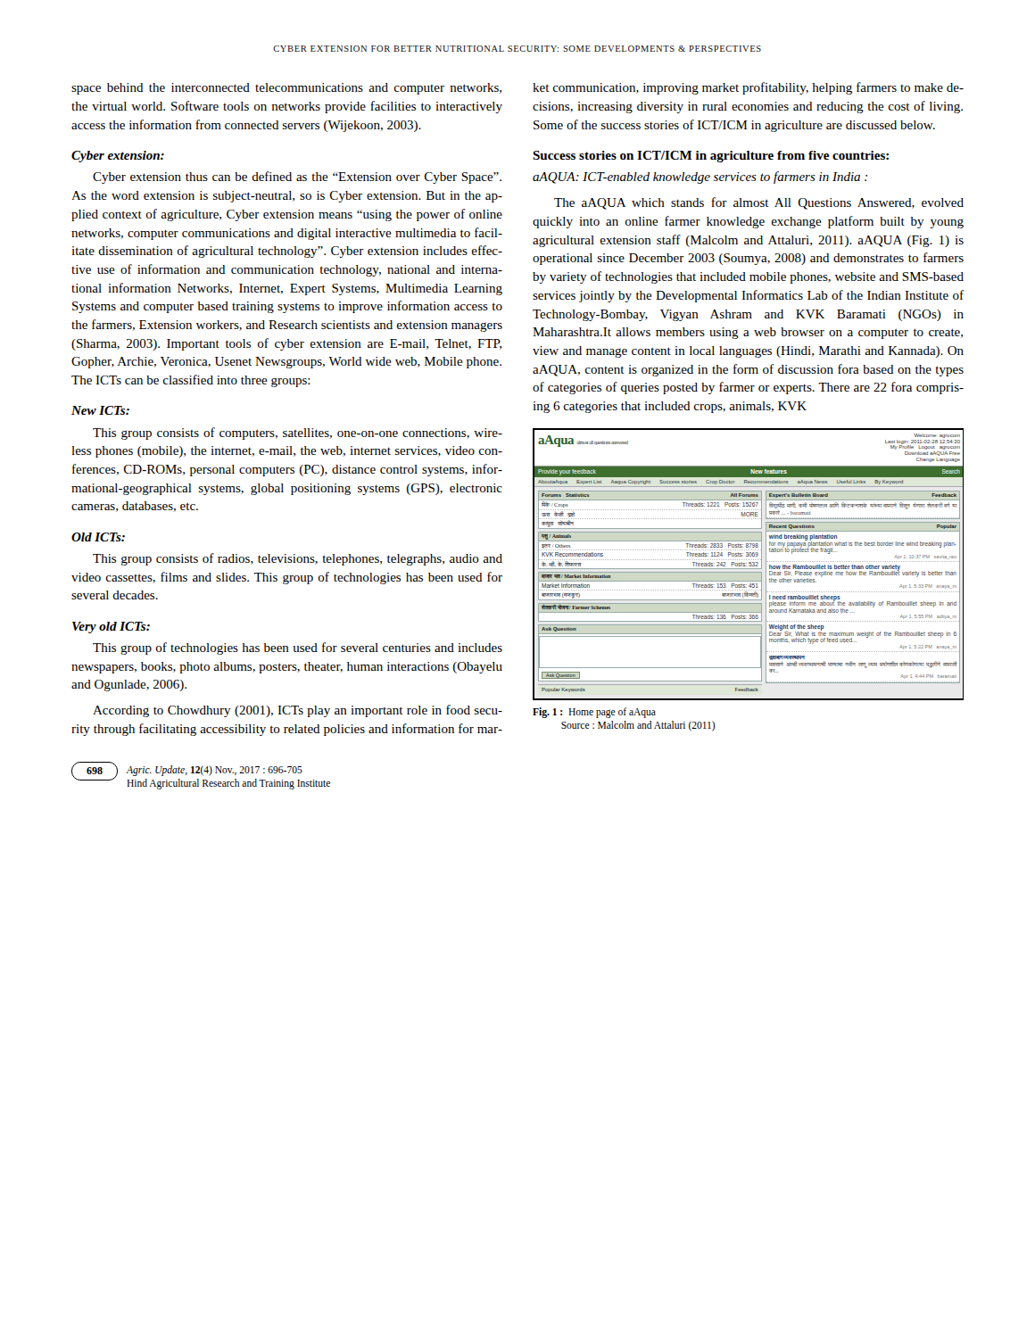Cyber Extension for Better Nutritional Security: Some Developments & Perspectives
space behind the interconnected telecommunications and computer networks, the virtual world. Software tools on networks provide facilities to interactively access the information from connected servers (Wijekoon, 2003).
Cyber extension:
Cyber extension thus can be defined as the “Extension over Cyber Space”. As the word extension is subject-neutral, so is Cyber extension. But in the applied context of agriculture, Cyber extension means “using the power of online networks, computer communications and digital interactive multimedia to facilitate dissemination of agricultural technology”. Cyber extension includes effective use of information and communication technology, national and international information Networks, Internet, Expert Systems, Multimedia Learning Systems and computer based training systems to improve information access to the farmers, Extension workers, and Research scientists and extension managers (Sharma, 2003). Important tools of cyber extension are E-mail, Telnet, FTP, Gopher, Archie, Veronica, Usenet Newsgroups, World wide web, Mobile phone. The ICTs can be classified into three groups:
New ICTs:
This group consists of computers, satellites, one-on-one connections, wireless phones (mobile), the internet, e-mail, the web, internet services, video conferences, CD-ROMs, personal computers (PC), distance control systems, informational-geographical systems, global positioning systems (GPS), electronic cameras, databases, etc.
Old ICTs:
This group consists of radios, televisions, telephones, telegraphs, audio and video cassettes, films and slides. This group of technologies has been used for several decades.
Very old ICTs:
This group of technologies has been used for several centuries and includes newspapers, books, photo albums, posters, theater, human interactions (Obayelu and Ogunlade, 2006).
According to Chowdhury (2001), ICTs play an important role in food security through facilitating accessibility to related policies and information for market communication, improving market profitability, helping farmers to make decisions, increasing diversity in rural economies and reducing the cost of living. Some of the success stories of ICT/ICM in agriculture are discussed below.
Success stories on ICT/ICM in agriculture from five countries:
aAQUA: ICT-enabled knowledge services to farmers in India :
The aAQUA which stands for almost All Questions Answered, evolved quickly into an online farmer knowledge exchange platform built by young agricultural extension staff (Malcolm and Attaluri, 2011). aAQUA (Fig. 1) is operational since December 2003 (Soumya, 2008) and demonstrates to farmers by variety of technologies that included mobile phones, website and SMS-based services jointly by the Developmental Informatics Lab of the Indian Institute of Technology-Bombay, Vigyan Ashram and KVK Baramati (NGOs) in Maharashtra.It allows members using a web browser on a computer to create, view and manage content in local languages (Hindi, Marathi and Kannada). On aAQUA, content is organized in the form of discussion fora based on the types of categories of queries posted by farmer or experts. There are 22 fora comprising 6 categories that included crops, animals, KVK
aAqua almost all questions answered
Welcome: agrocom
Last login: 2011-02-28 12:54:30
My Profile Logout agrocom
Download aAQUA Free
Change Language
Provide your feedback
New features
Search
AboutaAqua
Expert List
Aaqua Copyright
Success stories
Crop Doctor
Recommendations
aAqua News
Useful Links
By Keyword
Forums Statistics All Forums
पिके / Crops Threads: 1221 Posts: 15267
ऊस केळी द्राक्षेMORE
कापूस सोयाबीन
पशु / Animals
इतर / Others Threads: 2833 Posts: 8798
KVK Recommendations Threads: 1124 Posts: 3069
के. व्ही. के. शिफारस Threads: 242 Posts: 532
बाजार भाव / Market Information
Market Information Threads: 153 Posts: 451
बाजारभाव (मजकूर) बाजारभाव (किंमती)
शेतकरी योजना / Farmer Schemes
Threads: 136 Posts: 366
Ask Question
Ask Question
Popular Keywords
Feedback
Expert's Bulletin Board Feedback
विद्यापीठ पाणी, कमी पोषणतत्व आणि किटकनाशके यांच्या वापराने दिसून येणारा शेतकरी वर्ग या प्रकारे ... - baramati
Recent Questions Popular
wind breaking plantation
for my papaya plantation what is the best border line wind breaking plantation to protect the fragil...
Apr 1, 10:37 PM savita_rao
how the Rambouillet is better than other variety
Dear Sir, Please expline me how the Rambouillet variety is better than the other varieties.
Apr 1, 5:33 PM anaya_m
I need rambouillet sheeps
please inform me about the availability of Rambouillet sheep in and around Karnataka and also the ...
Apr 1, 5:55 PM aditya_m
Weight of the sheep
Dear Sir, What is the maximum weight of the Rambouillet sheep in 6 months, which type of feed used...
Apr 1, 5:22 PM anaya_m
द्राक्षबाग व्यवस्थापन
पावसाने आम्ही व्यवस्थापनाची पाण्याचा नवीन लागू व्याप प्रयोगशील कोणकोणत्या पद्धतीने वापरली का...
Apr 1, 4:44 PM baramati
Fig. 1 : Home page of aAqua
Source : Malcolm and Attaluri (2011)
698
Agric. Update, 12(4) Nov., 2017 : 696-705
Hind Agricultural Research and Training Institute